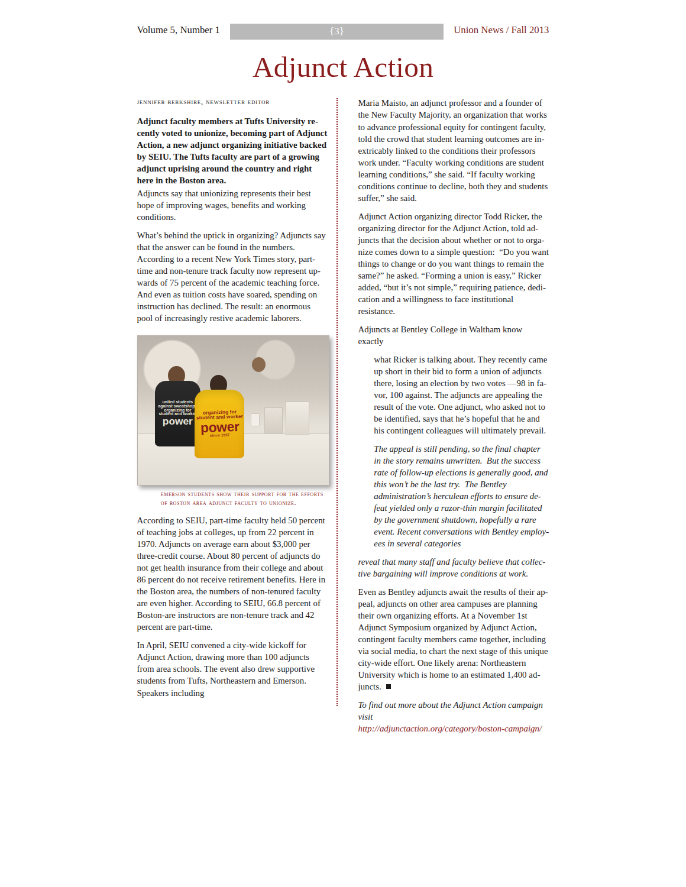Volume 5, Number 1
{3}
Union News / Fall 2013
Adjunct Action
Jennifer Berkshire, Newsletter Editor
Adjunct faculty members at Tufts University recently voted to unionize, becoming part of Adjunct Action, a new adjunct organizing initiative backed by SEIU. The Tufts faculty are part of a growing adjunct uprising around the country and right here in the Boston area.
Adjuncts say that unionizing represents their best hope of improving wages, benefits and working conditions.
What’s behind the uptick in organizing? Adjuncts say that the answer can be found in the numbers. According to a recent New York Times story, part-time and non-tenure track faculty now represent upwards of 75 percent of the academic teaching force. And even as tuition costs have soared, spending on instruction has declined. The result: an enormous pool of increasingly restive academic laborers.
united students against sweatshops
organizing for
student and worker
power
organizing for
student and worker
power
since 1997
Emerson students show their support for the efforts of Boston area adjunct faculty to unionize.
According to SEIU, part-time faculty held 50 percent of teaching jobs at colleges, up from 22 percent in 1970. Adjuncts on average earn about $3,000 per three-credit course. About 80 percent of adjuncts do not get health insurance from their college and about 86 percent do not receive retirement benefits. Here in the Boston area, the numbers of non-tenured faculty are even higher. According to SEIU, 66.8 percent of Boston-are instructors are non-tenure track and 42 percent are part-time.
In April, SEIU convened a city-wide kickoff for Adjunct Action, drawing more than 100 adjuncts from area schools. The event also drew supportive students from Tufts, Northeastern and Emerson. Speakers including
Maria Maisto, an adjunct professor and a founder of the New Faculty Majority, an organization that works to advance professional equity for contingent faculty, told the crowd that student learning outcomes are inextricably linked to the conditions their professors work under. “Faculty working conditions are student learning conditions,” she said. “If faculty working conditions continue to decline, both they and students suffer,” she said.
Adjunct Action organizing director Todd Ricker, the organizing director for the Adjunct Action, told adjuncts that the decision about whether or not to organize comes down to a simple question: “Do you want things to change or do you want things to remain the same?” he asked. “Forming a union is easy,” Ricker added, “but it’s not simple,” requiring patience, dedication and a willingness to face institutional resistance.
Adjuncts at Bentley College in Waltham know exactly
what Ricker is talking about. They recently came up short in their bid to form a union of adjuncts there, losing an election by two votes —98 in favor, 100 against. The adjuncts are appealing the result of the vote. One adjunct, who asked not to be identified, says that he’s hopeful that he and his contingent colleagues will ultimately prevail.
The appeal is still pending, so the final chapter in the story remains unwritten. But the success rate of follow-up elections is generally good, and this won’t be the last try. The Bentley administration’s herculean efforts to ensure defeat yielded only a razor-thin margin facilitated by the government shutdown, hopefully a rare event. Recent conversations with Bentley employees in several categories
reveal that many staff and faculty believe that collective bargaining will improve conditions at work.
Even as Bentley adjuncts await the results of their appeal, adjuncts on other area campuses are planning their own organizing efforts. At a November 1st Adjunct Symposium organized by Adjunct Action, contingent faculty members came together, including via social media, to chart the next stage of this unique city-wide effort. One likely arena: Northeastern University which is home to an estimated 1,400 adjuncts.
To find out more about the Adjunct Action campaign visit
http://adjunctaction.org/category/boston-campaign/